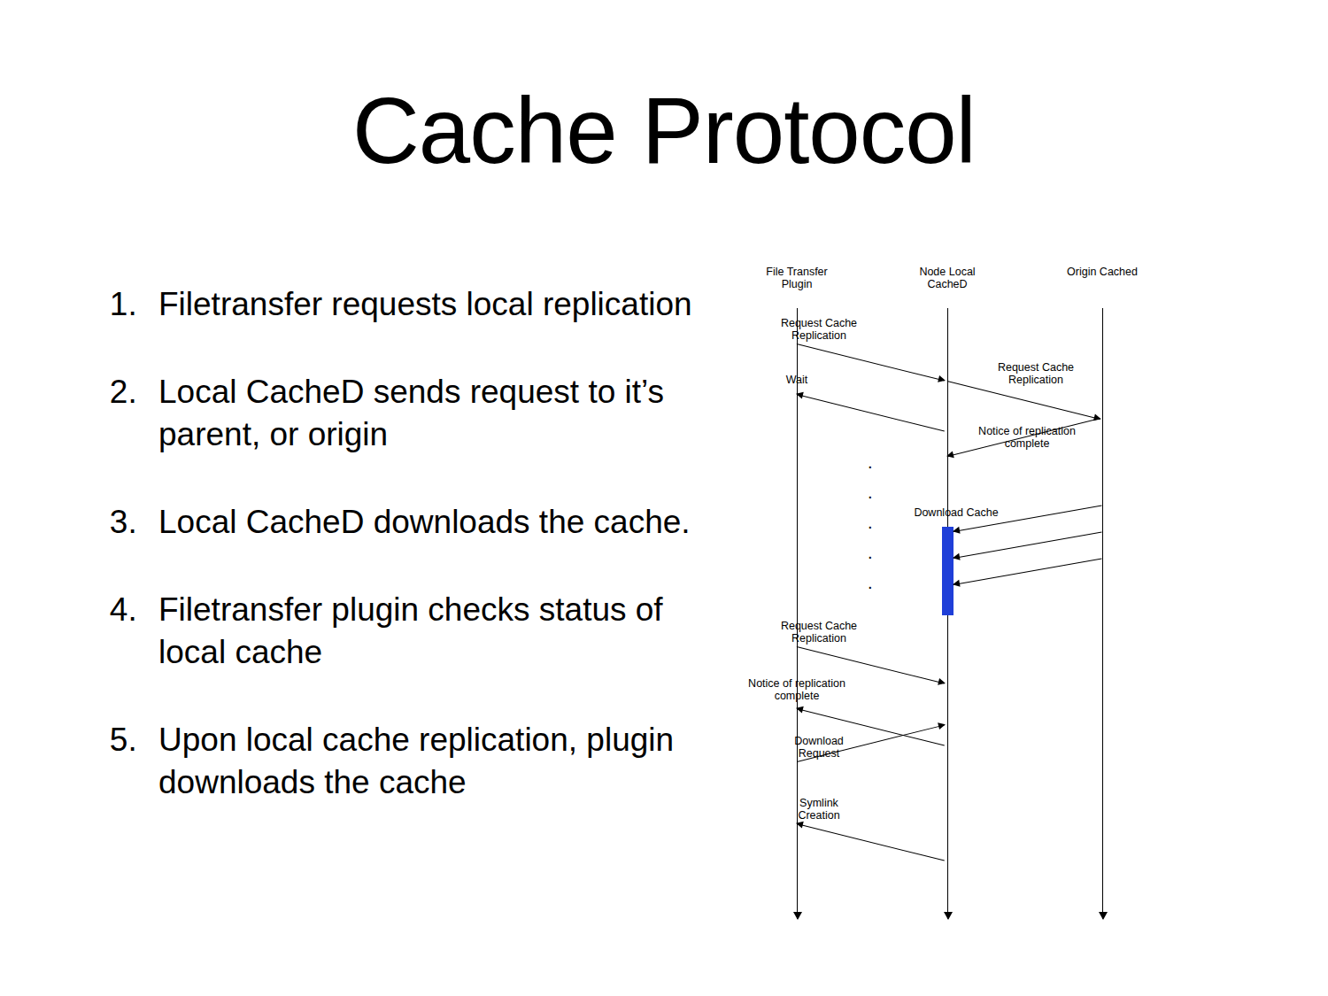Cache Protocol
Filetransfer requests local replication
Local CacheD sends request to it’s parent, or origin
Local CacheD downloads the cache.
Filetransfer plugin checks status of local cache
Upon local cache replication, plugin downloads the cache
File Transfer
Plugin
Node Local
CacheD
Origin Cached
Request Cache
Replication
Request Cache
Replication
Wait
Notice of replication
complete
.....
Download Cache
Request Cache
Replication
Notice of replication
complete
Download
Request
Symlink
Creation